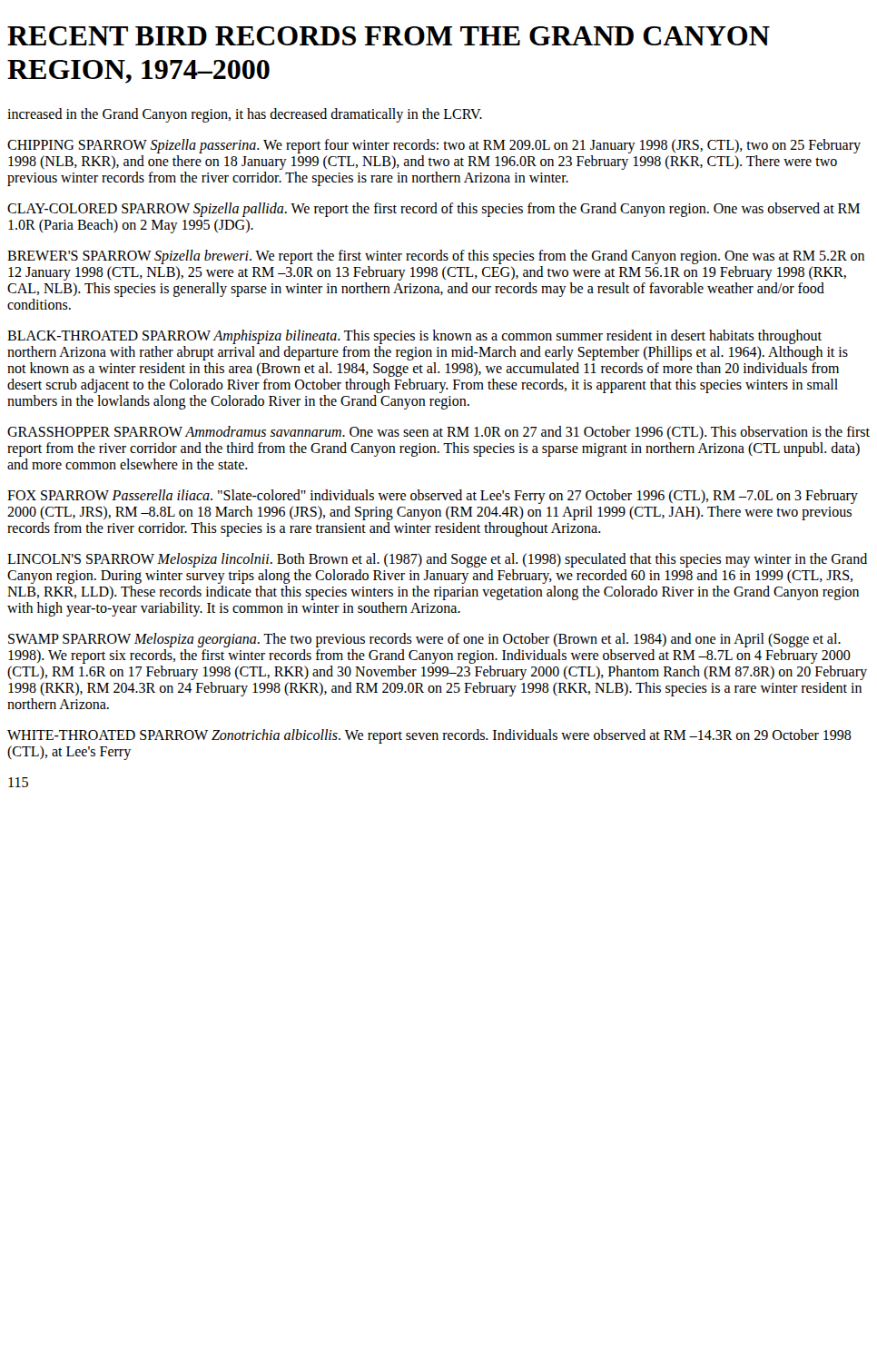RECENT BIRD RECORDS FROM THE GRAND CANYON REGION, 1974–2000
increased in the Grand Canyon region, it has decreased dramatically in the LCRV.
CHIPPING SPARROW Spizella passerina. We report four winter records: two at RM 209.0L on 21 January 1998 (JRS, CTL), two on 25 February 1998 (NLB, RKR), and one there on 18 January 1999 (CTL, NLB), and two at RM 196.0R on 23 February 1998 (RKR, CTL). There were two previous winter records from the river corridor. The species is rare in northern Arizona in winter.
CLAY-COLORED SPARROW Spizella pallida. We report the first record of this species from the Grand Canyon region. One was observed at RM 1.0R (Paria Beach) on 2 May 1995 (JDG).
BREWER'S SPARROW Spizella breweri. We report the first winter records of this species from the Grand Canyon region. One was at RM 5.2R on 12 January 1998 (CTL, NLB), 25 were at RM –3.0R on 13 February 1998 (CTL, CEG), and two were at RM 56.1R on 19 February 1998 (RKR, CAL, NLB). This species is generally sparse in winter in northern Arizona, and our records may be a result of favorable weather and/or food conditions.
BLACK-THROATED SPARROW Amphispiza bilineata. This species is known as a common summer resident in desert habitats throughout northern Arizona with rather abrupt arrival and departure from the region in mid-March and early September (Phillips et al. 1964). Although it is not known as a winter resident in this area (Brown et al. 1984, Sogge et al. 1998), we accumulated 11 records of more than 20 individuals from desert scrub adjacent to the Colorado River from October through February. From these records, it is apparent that this species winters in small numbers in the lowlands along the Colorado River in the Grand Canyon region.
GRASSHOPPER SPARROW Ammodramus savannarum. One was seen at RM 1.0R on 27 and 31 October 1996 (CTL). This observation is the first report from the river corridor and the third from the Grand Canyon region. This species is a sparse migrant in northern Arizona (CTL unpubl. data) and more common elsewhere in the state.
FOX SPARROW Passerella iliaca. "Slate-colored" individuals were observed at Lee's Ferry on 27 October 1996 (CTL), RM –7.0L on 3 February 2000 (CTL, JRS), RM –8.8L on 18 March 1996 (JRS), and Spring Canyon (RM 204.4R) on 11 April 1999 (CTL, JAH). There were two previous records from the river corridor. This species is a rare transient and winter resident throughout Arizona.
LINCOLN'S SPARROW Melospiza lincolnii. Both Brown et al. (1987) and Sogge et al. (1998) speculated that this species may winter in the Grand Canyon region. During winter survey trips along the Colorado River in January and February, we recorded 60 in 1998 and 16 in 1999 (CTL, JRS, NLB, RKR, LLD). These records indicate that this species winters in the riparian vegetation along the Colorado River in the Grand Canyon region with high year-to-year variability. It is common in winter in southern Arizona.
SWAMP SPARROW Melospiza georgiana. The two previous records were of one in October (Brown et al. 1984) and one in April (Sogge et al. 1998). We report six records, the first winter records from the Grand Canyon region. Individuals were observed at RM –8.7L on 4 February 2000 (CTL), RM 1.6R on 17 February 1998 (CTL, RKR) and 30 November 1999–23 February 2000 (CTL), Phantom Ranch (RM 87.8R) on 20 February 1998 (RKR), RM 204.3R on 24 February 1998 (RKR), and RM 209.0R on 25 February 1998 (RKR, NLB). This species is a rare winter resident in northern Arizona.
WHITE-THROATED SPARROW Zonotrichia albicollis. We report seven records. Individuals were observed at RM –14.3R on 29 October 1998 (CTL), at Lee's Ferry
115